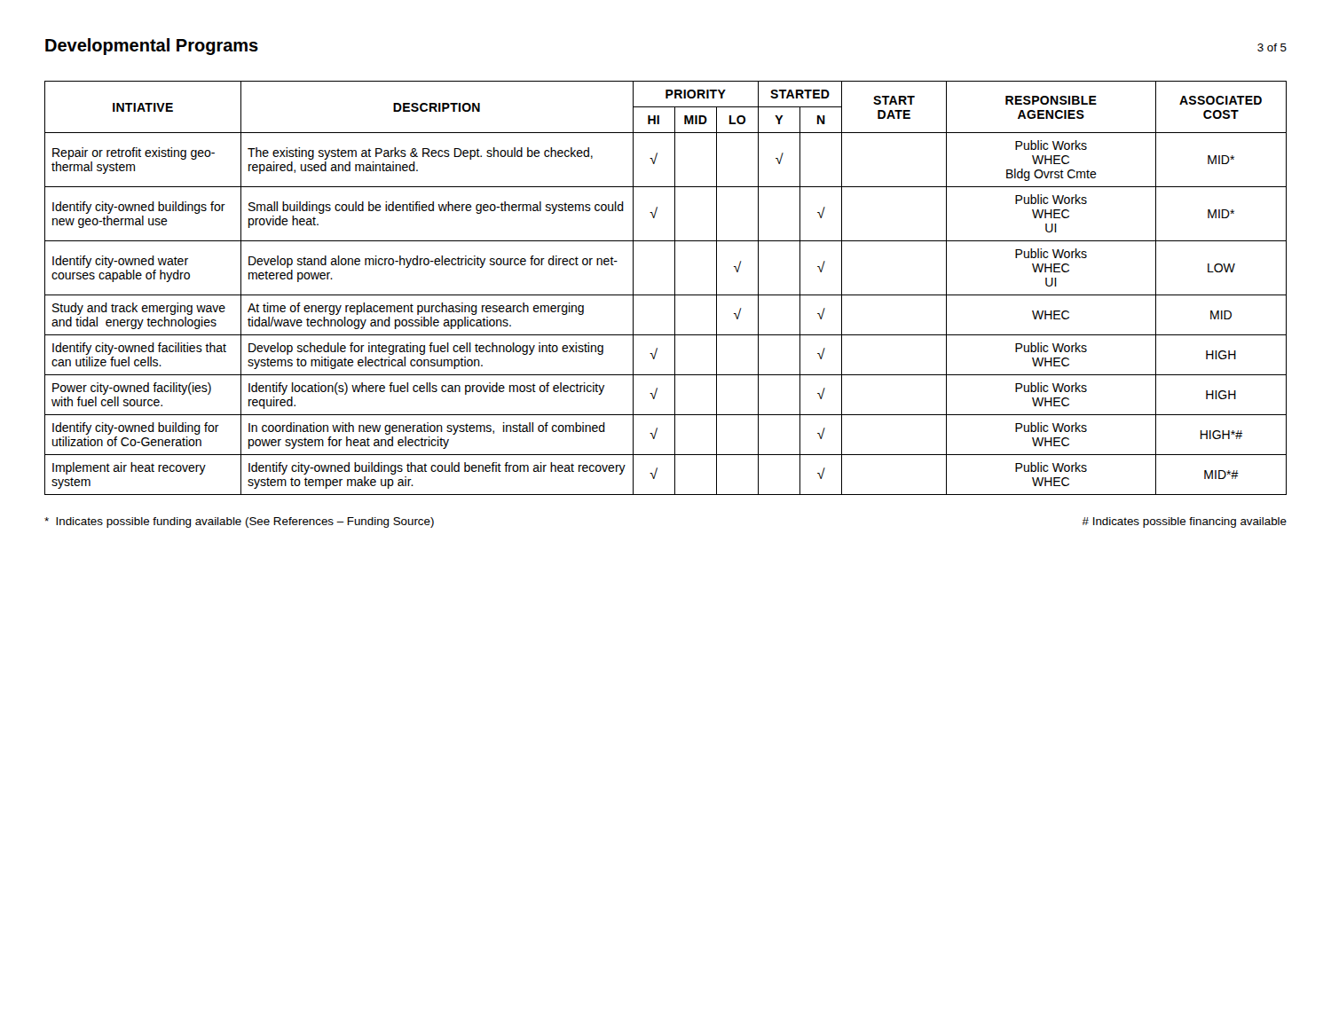Developmental Programs
3 of 5
| INTIATIVE | DESCRIPTION | PRIORITY | STARTED | START DATE | RESPONSIBLE AGENCIES | ASSOCIATED COST |
| --- | --- | --- | --- | --- | --- | --- |
| HI | MID | LO | Y | N |
| Repair or retrofit existing geo-thermal system | The existing system at Parks & Recs Dept. should be checked, repaired, used and maintained. | √ | | | √ | | | Public Works WHEC Bldg Ovrst Cmte | MID* |
| Identify city-owned buildings for new geo-thermal use | Small buildings could be identified where geo-thermal systems could provide heat. | √ | | | | √ | | Public Works WHEC UI | MID* |
| Identify city-owned water courses capable of hydro | Develop stand alone micro-hydro-electricity source for direct or net-metered power. | | | √ | | √ | | Public Works WHEC UI | LOW |
| Study and track emerging wave and tidal energy technologies | At time of energy replacement purchasing research emerging tidal/wave technology and possible applications. | | | √ | | √ | | WHEC | MID |
| Identify city-owned facilities that can utilize fuel cells. | Develop schedule for integrating fuel cell technology into existing systems to mitigate electrical consumption. | √ | | | | √ | | Public Works WHEC | HIGH |
| Power city-owned facility(ies) with fuel cell source. | Identify location(s) where fuel cells can provide most of electricity required. | √ | | | | √ | | Public Works WHEC | HIGH |
| Identify city-owned building for utilization of Co-Generation | In coordination with new generation systems, install of combined power system for heat and electricity | √ | | | | √ | | Public Works WHEC | HIGH*# |
| Implement air heat recovery system | Identify city-owned buildings that could benefit from air heat recovery system to temper make up air. | √ | | | | √ | | Public Works WHEC | MID*# |
* Indicates possible funding available (See References – Funding Source) # Indicates possible financing available